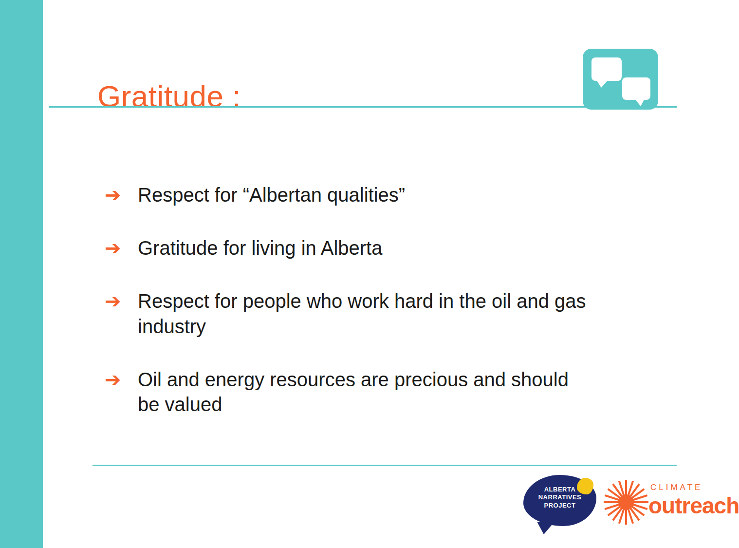Gratitude :
Respect for “Albertan qualities”
Gratitude for living in Alberta
Respect for people who work hard in the oil and gas industry
Oil and energy resources are precious and should be valued
ALBERTA
NARRATIVES
PROJECT
CLIMATE
outreach